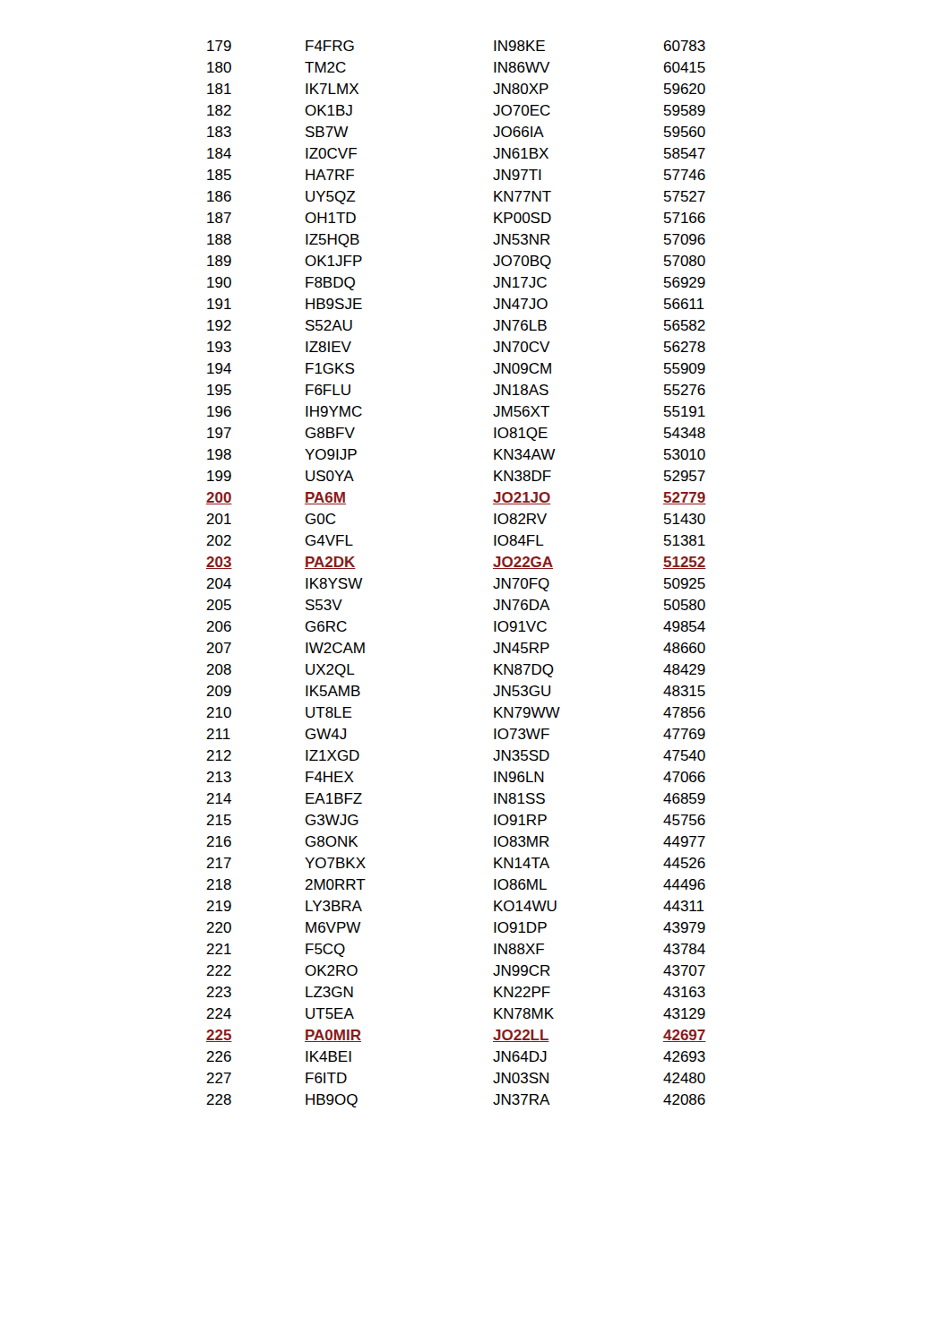| 179 | F4FRG | IN98KE | 60783 |
| 180 | TM2C | IN86WV | 60415 |
| 181 | IK7LMX | JN80XP | 59620 |
| 182 | OK1BJ | JO70EC | 59589 |
| 183 | SB7W | JO66IA | 59560 |
| 184 | IZ0CVF | JN61BX | 58547 |
| 185 | HA7RF | JN97TI | 57746 |
| 186 | UY5QZ | KN77NT | 57527 |
| 187 | OH1TD | KP00SD | 57166 |
| 188 | IZ5HQB | JN53NR | 57096 |
| 189 | OK1JFP | JO70BQ | 57080 |
| 190 | F8BDQ | JN17JC | 56929 |
| 191 | HB9SJE | JN47JO | 56611 |
| 192 | S52AU | JN76LB | 56582 |
| 193 | IZ8IEV | JN70CV | 56278 |
| 194 | F1GKS | JN09CM | 55909 |
| 195 | F6FLU | JN18AS | 55276 |
| 196 | IH9YMC | JM56XT | 55191 |
| 197 | G8BFV | IO81QE | 54348 |
| 198 | YO9IJP | KN34AW | 53010 |
| 199 | US0YA | KN38DF | 52957 |
| 200 | PA6M | JO21JO | 52779 |
| 201 | G0C | IO82RV | 51430 |
| 202 | G4VFL | IO84FL | 51381 |
| 203 | PA2DK | JO22GA | 51252 |
| 204 | IK8YSW | JN70FQ | 50925 |
| 205 | S53V | JN76DA | 50580 |
| 206 | G6RC | IO91VC | 49854 |
| 207 | IW2CAM | JN45RP | 48660 |
| 208 | UX2QL | KN87DQ | 48429 |
| 209 | IK5AMB | JN53GU | 48315 |
| 210 | UT8LE | KN79WW | 47856 |
| 211 | GW4J | IO73WF | 47769 |
| 212 | IZ1XGD | JN35SD | 47540 |
| 213 | F4HEX | IN96LN | 47066 |
| 214 | EA1BFZ | IN81SS | 46859 |
| 215 | G3WJG | IO91RP | 45756 |
| 216 | G8ONK | IO83MR | 44977 |
| 217 | YO7BKX | KN14TA | 44526 |
| 218 | 2M0RRT | IO86ML | 44496 |
| 219 | LY3BRA | KO14WU | 44311 |
| 220 | M6VPW | IO91DP | 43979 |
| 221 | F5CQ | IN88XF | 43784 |
| 222 | OK2RO | JN99CR | 43707 |
| 223 | LZ3GN | KN22PF | 43163 |
| 224 | UT5EA | KN78MK | 43129 |
| 225 | PA0MIR | JO22LL | 42697 |
| 226 | IK4BEI | JN64DJ | 42693 |
| 227 | F6ITD | JN03SN | 42480 |
| 228 | HB9OQ | JN37RA | 42086 |